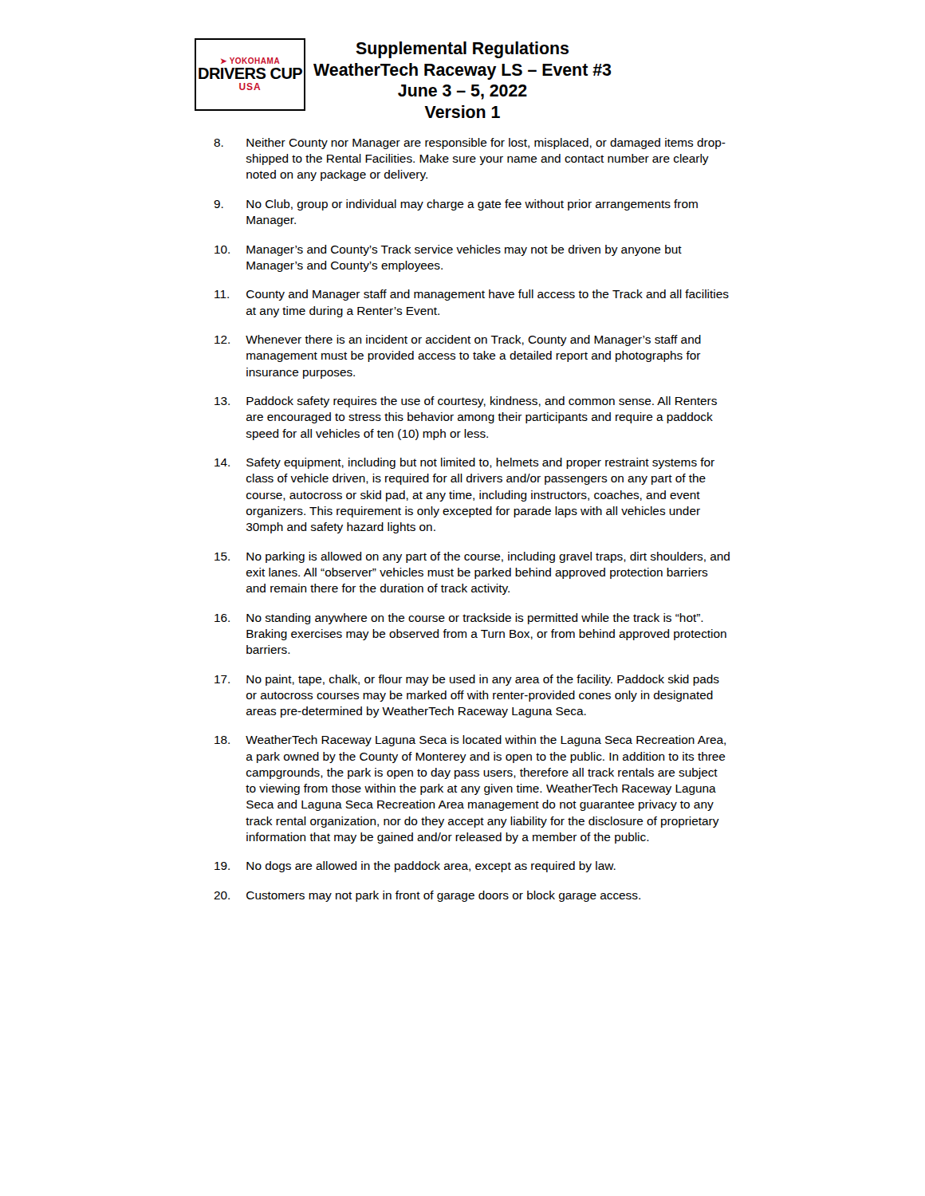➤ YOKOHAMA DRIVERS CUP USA
Supplemental Regulations
WeatherTech Raceway LS – Event #3
June 3 – 5, 2022
Version 1
Neither County nor Manager are responsible for lost, misplaced, or damaged items drop-shipped to the Rental Facilities. Make sure your name and contact number are clearly noted on any package or delivery.
No Club, group or individual may charge a gate fee without prior arrangements from Manager.
Manager’s and County’s Track service vehicles may not be driven by anyone but Manager’s and County’s employees.
County and Manager staff and management have full access to the Track and all facilities at any time during a Renter’s Event.
Whenever there is an incident or accident on Track, County and Manager’s staff and management must be provided access to take a detailed report and photographs for insurance purposes.
Paddock safety requires the use of courtesy, kindness, and common sense. All Renters are encouraged to stress this behavior among their participants and require a paddock speed for all vehicles of ten (10) mph or less.
Safety equipment, including but not limited to, helmets and proper restraint systems for class of vehicle driven, is required for all drivers and/or passengers on any part of the course, autocross or skid pad, at any time, including instructors, coaches, and event organizers. This requirement is only excepted for parade laps with all vehicles under 30mph and safety hazard lights on.
No parking is allowed on any part of the course, including gravel traps, dirt shoulders, and exit lanes. All “observer” vehicles must be parked behind approved protection barriers and remain there for the duration of track activity.
No standing anywhere on the course or trackside is permitted while the track is “hot”. Braking exercises may be observed from a Turn Box, or from behind approved protection barriers.
No paint, tape, chalk, or flour may be used in any area of the facility. Paddock skid pads or autocross courses may be marked off with renter-provided cones only in designated areas pre-determined by WeatherTech Raceway Laguna Seca.
WeatherTech Raceway Laguna Seca is located within the Laguna Seca Recreation Area, a park owned by the County of Monterey and is open to the public. In addition to its three campgrounds, the park is open to day pass users, therefore all track rentals are subject to viewing from those within the park at any given time. WeatherTech Raceway Laguna Seca and Laguna Seca Recreation Area management do not guarantee privacy to any track rental organization, nor do they accept any liability for the disclosure of proprietary information that may be gained and/or released by a member of the public.
No dogs are allowed in the paddock area, except as required by law.
Customers may not park in front of garage doors or block garage access.